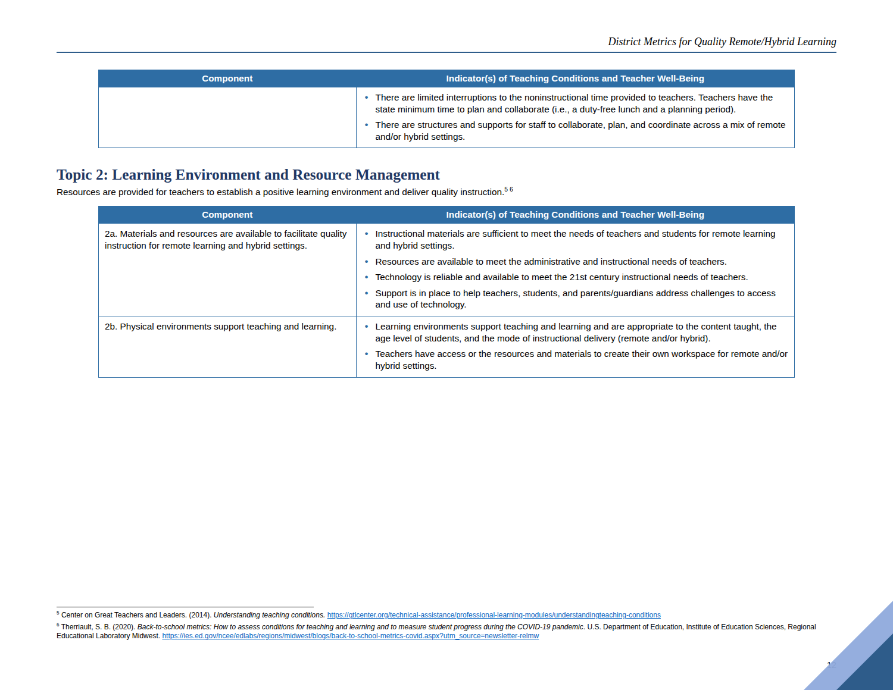District Metrics for Quality Remote/Hybrid Learning
| Component | Indicator(s) of Teaching Conditions and Teacher Well-Being |
| --- | --- |
| | There are limited interruptions to the noninstructional time provided to teachers. Teachers have the state minimum time to plan and collaborate (i.e., a duty-free lunch and a planning period). There are structures and supports for staff to collaborate, plan, and coordinate across a mix of remote and/or hybrid settings. |
Topic 2: Learning Environment and Resource Management
Resources are provided for teachers to establish a positive learning environment and deliver quality instruction.5 6
| Component | Indicator(s) of Teaching Conditions and Teacher Well-Being |
| --- | --- |
| 2a. Materials and resources are available to facilitate quality instruction for remote learning and hybrid settings. | Instructional materials are sufficient to meet the needs of teachers and students for remote learning and hybrid settings. Resources are available to meet the administrative and instructional needs of teachers. Technology is reliable and available to meet the 21st century instructional needs of teachers. Support is in place to help teachers, students, and parents/guardians address challenges to access and use of technology. |
| 2b. Physical environments support teaching and learning. | Learning environments support teaching and learning and are appropriate to the content taught, the age level of students, and the mode of instructional delivery (remote and/or hybrid). Teachers have access or the resources and materials to create their own workspace for remote and/or hybrid settings. |
5 Center on Great Teachers and Leaders. (2014). Understanding teaching conditions. https://gtlcenter.org/technical-assistance/professional-learning-modules/understandingteaching-conditions
6 Therriault, S. B. (2020). Back-to-school metrics: How to assess conditions for teaching and learning and to measure student progress during the COVID-19 pandemic. U.S. Department of Education, Institute of Education Sciences, Regional Educational Laboratory Midwest. https://ies.ed.gov/ncee/edlabs/regions/midwest/blogs/back-to-school-metrics-covid.aspx?utm_source=newsletter-relmw
12